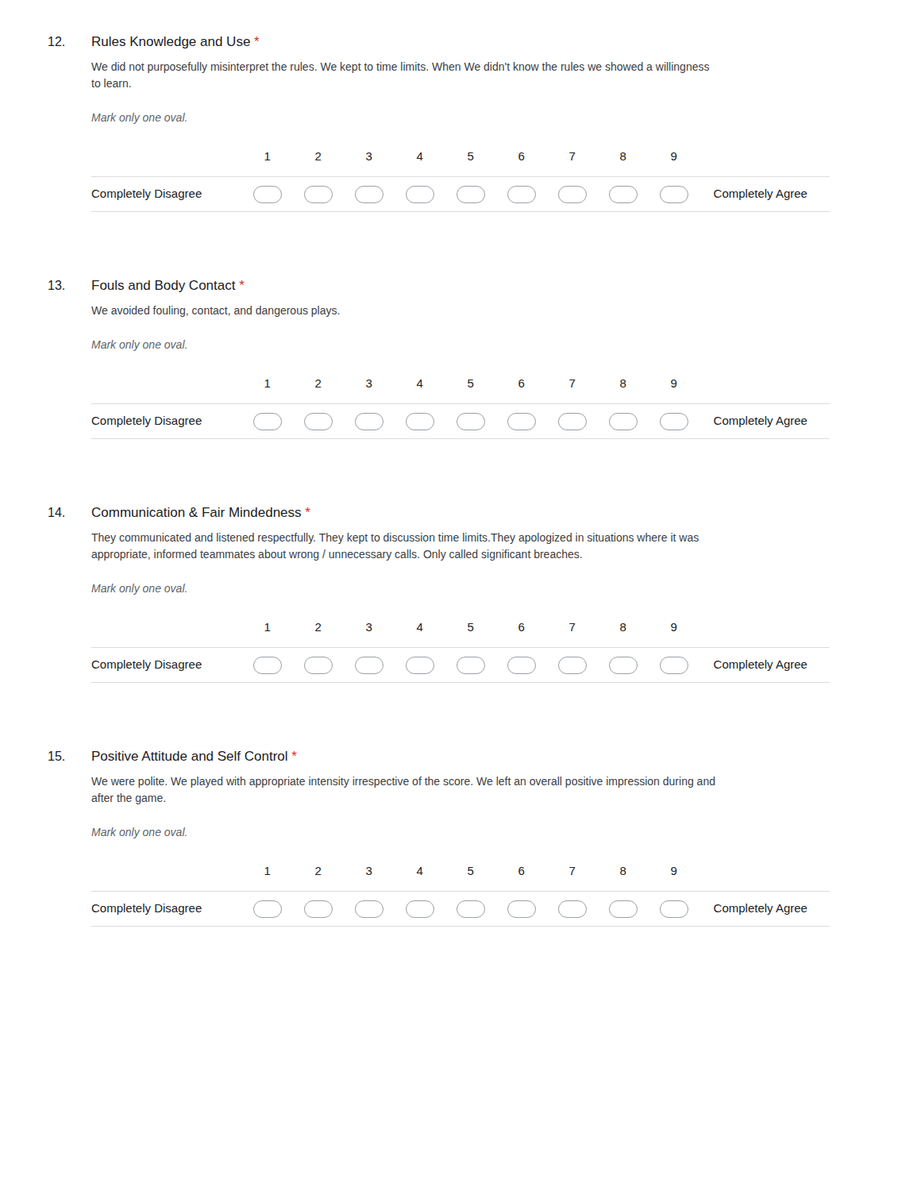12.
Rules Knowledge and Use *
We did not purposefully misinterpret the rules. We kept to time limits. When We didn't know the rules we showed a willingness to learn.
Mark only one oval.
| | 1 | 2 | 3 | 4 | 5 | 6 | 7 | 8 | 9 | |
| --- | --- | --- | --- | --- | --- | --- | --- | --- | --- | --- |
| Completely Disagree | | | | | | | | | | Completely Agree |
13.
Fouls and Body Contact *
We avoided fouling, contact, and dangerous plays.
Mark only one oval.
| | 1 | 2 | 3 | 4 | 5 | 6 | 7 | 8 | 9 | |
| --- | --- | --- | --- | --- | --- | --- | --- | --- | --- | --- |
| Completely Disagree | | | | | | | | | | Completely Agree |
14.
Communication & Fair Mindedness *
They communicated and listened respectfully. They kept to discussion time limits.They apologized in situations where it was appropriate, informed teammates about wrong / unnecessary calls. Only called significant breaches.
Mark only one oval.
| | 1 | 2 | 3 | 4 | 5 | 6 | 7 | 8 | 9 | |
| --- | --- | --- | --- | --- | --- | --- | --- | --- | --- | --- |
| Completely Disagree | | | | | | | | | | Completely Agree |
15.
Positive Attitude and Self Control *
We were polite. We played with appropriate intensity irrespective of the score. We left an overall positive impression during and after the game.
Mark only one oval.
| | 1 | 2 | 3 | 4 | 5 | 6 | 7 | 8 | 9 | |
| --- | --- | --- | --- | --- | --- | --- | --- | --- | --- | --- |
| Completely Disagree | | | | | | | | | | Completely Agree |